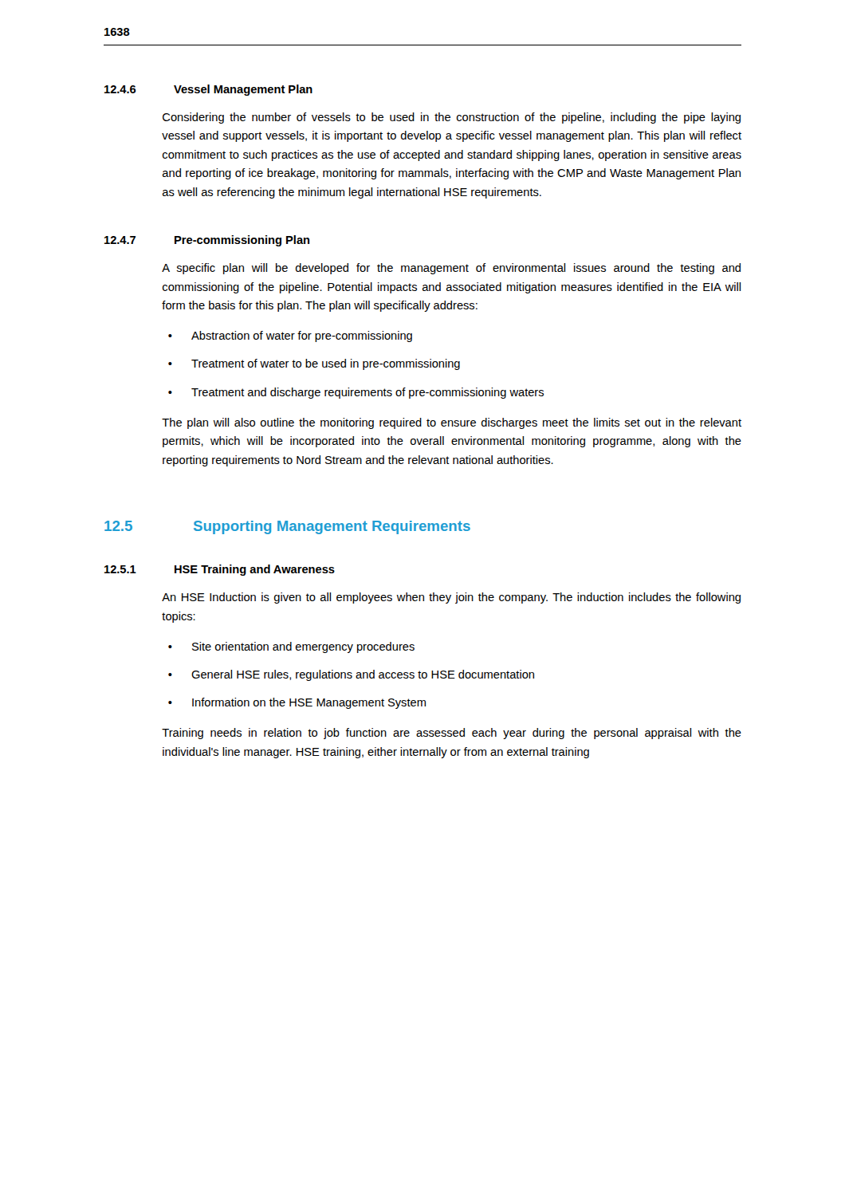1638
12.4.6 Vessel Management Plan
Considering the number of vessels to be used in the construction of the pipeline, including the pipe laying vessel and support vessels, it is important to develop a specific vessel management plan. This plan will reflect commitment to such practices as the use of accepted and standard shipping lanes, operation in sensitive areas and reporting of ice breakage, monitoring for mammals, interfacing with the CMP and Waste Management Plan as well as referencing the minimum legal international HSE requirements.
12.4.7 Pre-commissioning Plan
A specific plan will be developed for the management of environmental issues around the testing and commissioning of the pipeline. Potential impacts and associated mitigation measures identified in the EIA will form the basis for this plan. The plan will specifically address:
Abstraction of water for pre-commissioning
Treatment of water to be used in pre-commissioning
Treatment and discharge requirements of pre-commissioning waters
The plan will also outline the monitoring required to ensure discharges meet the limits set out in the relevant permits, which will be incorporated into the overall environmental monitoring programme, along with the reporting requirements to Nord Stream and the relevant national authorities.
12.5 Supporting Management Requirements
12.5.1 HSE Training and Awareness
An HSE Induction is given to all employees when they join the company. The induction includes the following topics:
Site orientation and emergency procedures
General HSE rules, regulations and access to HSE documentation
Information on the HSE Management System
Training needs in relation to job function are assessed each year during the personal appraisal with the individual's line manager. HSE training, either internally or from an external training